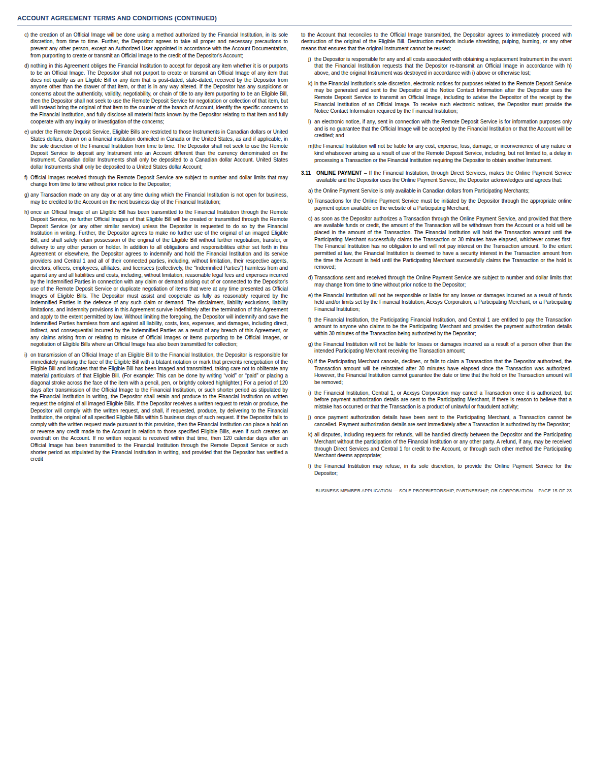ACCOUNT AGREEMENT TERMS AND CONDITIONS (CONTINUED)
c)
the creation of an Official Image will be done using a method authorized by the Financial Institution, in its sole discretion, from time to time. Further, the Depositor agrees to take all proper and necessary precautions to prevent any other person, except an Authorized User appointed in accordance with the Account Documentation, from purporting to create or transmit an Official Image to the credit of the Depositor's Account;
d)
nothing in this Agreement obliges the Financial Institution to accept for deposit any item whether it is or purports to be an Official Image. The Depositor shall not purport to create or transmit an Official Image of any item that does not qualify as an Eligible Bill or any item that is post-dated, stale-dated, received by the Depositor from anyone other than the drawer of that item, or that is in any way altered. If the Depositor has any suspicions or concerns about the authenticity, validity, negotiability, or chain of title to any item purporting to be an Eligible Bill, then the Depositor shall not seek to use the Remote Deposit Service for negotiation or collection of that item, but will instead bring the original of that item to the counter of the branch of Account, identify the specific concerns to the Financial Institution, and fully disclose all material facts known by the Depositor relating to that item and fully cooperate with any inquiry or investigation of the concerns;
e)
under the Remote Deposit Service, Eligible Bills are restricted to those Instruments in Canadian dollars or United States dollars, drawn on a financial institution domiciled in Canada or the United States, as and if applicable, in the sole discretion of the Financial Institution from time to time. The Depositor shall not seek to use the Remote Deposit Service to deposit any Instrument into an Account different than the currency denominated on the Instrument. Canadian dollar Instruments shall only be deposited to a Canadian dollar Account. United States dollar Instruments shall only be deposited to a United States dollar Account;
f)
Official Images received through the Remote Deposit Service are subject to number and dollar limits that may change from time to time without prior notice to the Depositor;
g)
any Transaction made on any day or at any time during which the Financial Institution is not open for business, may be credited to the Account on the next business day of the Financial Institution;
h)
once an Official Image of an Eligible Bill has been transmitted to the Financial Institution through the Remote Deposit Service, no further Official Images of that Eligible Bill will be created or transmitted through the Remote Deposit Service (or any other similar service) unless the Depositor is requested to do so by the Financial Institution in writing. Further, the Depositor agrees to make no further use of the original of an imaged Eligible Bill, and shall safely retain possession of the original of the Eligible Bill without further negotiation, transfer, or delivery to any other person or holder. In addition to all obligations and responsibilities either set forth in this Agreement or elsewhere, the Depositor agrees to indemnify and hold the Financial Institution and its service providers and Central 1 and all of their connected parties, including, without limitation, their respective agents, directors, officers, employees, affiliates, and licensees (collectively, the “Indemnified Parties”) harmless from and against any and all liabilities and costs, including, without limitation, reasonable legal fees and expenses incurred by the Indemnified Parties in connection with any claim or demand arising out of or connected to the Depositor's use of the Remote Deposit Service or duplicate negotiation of items that were at any time presented as Official Images of Eligible Bills. The Depositor must assist and cooperate as fully as reasonably required by the Indemnified Parties in the defence of any such claim or demand. The disclaimers, liability exclusions, liability limitations, and indemnity provisions in this Agreement survive indefinitely after the termination of this Agreement and apply to the extent permitted by law. Without limiting the foregoing, the Depositor will indemnify and save the Indemnified Parties harmless from and against all liability, costs, loss, expenses, and damages, including direct, indirect, and consequential incurred by the Indemnified Parties as a result of any breach of this Agreement, or any claims arising from or relating to misuse of Official Images or items purporting to be Official Images, or negotiation of Eligible Bills where an Official Image has also been transmitted for collection;
i)
on transmission of an Official Image of an Eligible Bill to the Financial Institution, the Depositor is responsible for immediately marking the face of the Eligible Bill with a blatant notation or mark that prevents renegotiation of the Eligible Bill and indicates that the Eligible Bill has been imaged and transmitted, taking care not to obliterate any material particulars of that Eligible Bill. (For example: This can be done by writing “void” or “paid” or placing a diagonal stroke across the face of the item with a pencil, pen, or brightly colored highlighter.) For a period of 120 days after transmission of the Official Image to the Financial Institution, or such shorter period as stipulated by the Financial Institution in writing, the Depositor shall retain and produce to the Financial Institution on written request the original of all imaged Eligible Bills. If the Depositor receives a written request to retain or produce, the Depositor will comply with the written request, and shall, if requested, produce, by delivering to the Financial Institution, the original of all specified Eligible Bills within 5 business days of such request. If the Depositor fails to comply with the written request made pursuant to this provision, then the Financial Institution can place a hold on or reverse any credit made to the Account in relation to those specified Eligible Bills, even if such creates an overdraft on the Account. If no written request is received within that time, then 120 calendar days after an Official Image has been transmitted to the Financial Institution through the Remote Deposit Service or such shorter period as stipulated by the Financial Institution in writing, and provided that the Depositor has verified a credit
to the Account that reconciles to the Official Image transmitted, the Depositor agrees to immediately proceed with destruction of the original of the Eligible Bill. Destruction methods include shredding, pulping, burning, or any other means that ensures that the original Instrument cannot be reused;
j)
the Depositor is responsible for any and all costs associated with obtaining a replacement Instrument in the event that the Financial Institution requests that the Depositor re-transmit an Official Image in accordance with h) above, and the original Instrument was destroyed in accordance with i) above or otherwise lost;
k)
in the Financial Institution's sole discretion, electronic notices for purposes related to the Remote Deposit Service may be generated and sent to the Depositor at the Notice Contact Information after the Depositor uses the Remote Deposit Service to transmit an Official Image, including to advise the Depositor of the receipt by the Financial Institution of an Official Image. To receive such electronic notices, the Depositor must provide the Notice Contact Information required by the Financial Institution;
l)
an electronic notice, if any, sent in connection with the Remote Deposit Service is for information purposes only and is no guarantee that the Official Image will be accepted by the Financial Institution or that the Account will be credited; and
m)
the Financial Institution will not be liable for any cost, expense, loss, damage, or inconvenience of any nature or kind whatsoever arising as a result of use of the Remote Deposit Service, including, but not limited to, a delay in processing a Transaction or the Financial Institution requiring the Depositor to obtain another Instrument.
3.11
ONLINE PAYMENT – If the Financial Institution, through Direct Services, makes the Online Payment Service available and the Depositor uses the Online Payment Service, the Depositor acknowledges and agrees that:
a)
the Online Payment Service is only available in Canadian dollars from Participating Merchants;
b)
Transactions for the Online Payment Service must be initiated by the Depositor through the appropriate online payment option available on the website of a Participating Merchant;
c)
as soon as the Depositor authorizes a Transaction through the Online Payment Service, and provided that there are available funds or credit, the amount of the Transaction will be withdrawn from the Account or a hold will be placed in the amount of the Transaction. The Financial Institution will hold the Transaction amount until the Participating Merchant successfully claims the Transaction or 30 minutes have elapsed, whichever comes first. The Financial Institution has no obligation to and will not pay interest on the Transaction amount. To the extent permitted at law, the Financial Institution is deemed to have a security interest in the Transaction amount from the time the Account is held until the Participating Merchant successfully claims the Transaction or the hold is removed;
d)
Transactions sent and received through the Online Payment Service are subject to number and dollar limits that may change from time to time without prior notice to the Depositor;
e)
the Financial Institution will not be responsible or liable for any losses or damages incurred as a result of funds held and/or limits set by the Financial Institution, Acxsys Corporation, a Participating Merchant, or a Participating Financial Institution;
f)
the Financial Institution, the Participating Financial Institution, and Central 1 are entitled to pay the Transaction amount to anyone who claims to be the Participating Merchant and provides the payment authorization details within 30 minutes of the Transaction being authorized by the Depositor;
g)
the Financial Institution will not be liable for losses or damages incurred as a result of a person other than the intended Participating Merchant receiving the Transaction amount;
h)
if the Participating Merchant cancels, declines, or fails to claim a Transaction that the Depositor authorized, the Transaction amount will be reinstated after 30 minutes have elapsed since the Transaction was authorized. However, the Financial Institution cannot guarantee the date or time that the hold on the Transaction amount will be removed;
i)
the Financial Institution, Central 1, or Acxsys Corporation may cancel a Transaction once it is authorized, but before payment authorization details are sent to the Participating Merchant, if there is reason to believe that a mistake has occurred or that the Transaction is a product of unlawful or fraudulent activity;
j)
once payment authorization details have been sent to the Participating Merchant, a Transaction cannot be cancelled. Payment authorization details are sent immediately after a Transaction is authorized by the Depositor;
k)
all disputes, including requests for refunds, will be handled directly between the Depositor and the Participating Merchant without the participation of the Financial Institution or any other party. A refund, if any, may be received through Direct Services and Central 1 for credit to the Account, or through such other method the Participating Merchant deems appropriate;
l)
the Financial Institution may refuse, in its sole discretion, to provide the Online Payment Service for the Depositor;
BUSINESS MEMBER APPLICATION — SOLE PROPRIETORSHIP, PARTNERSHIP, OR CORPORATION PAGE 15 OF 23